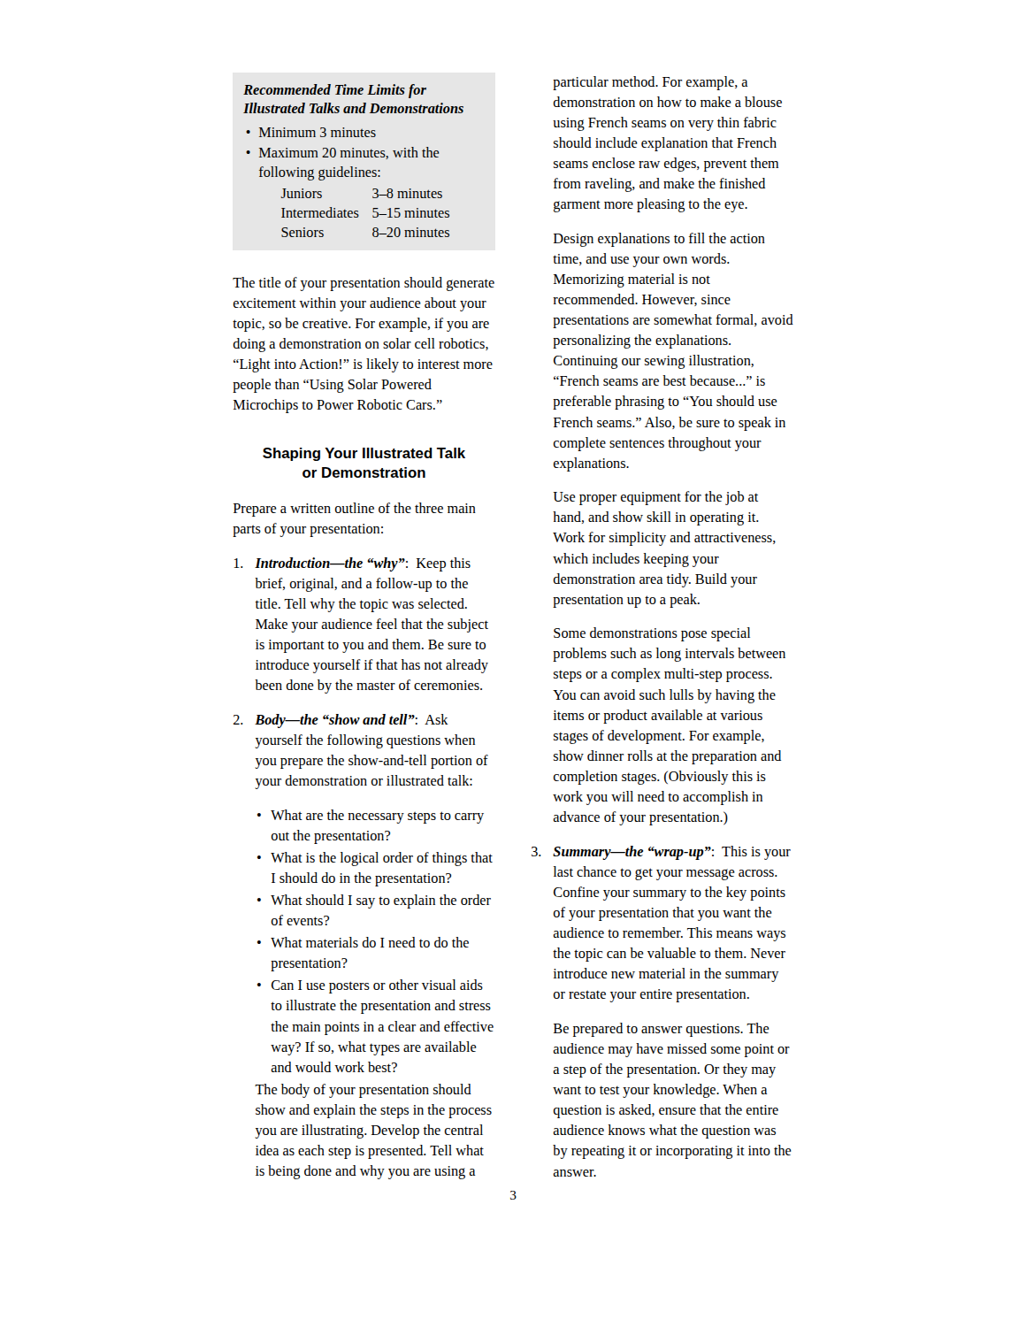Recommended Time Limits for Illustrated Talks and Demonstrations
Minimum 3 minutes
Maximum 20 minutes, with the following guidelines:
| Juniors | 3–8 minutes |
| Intermediates | 5–15 minutes |
| Seniors | 8–20 minutes |
The title of your presentation should generate excitement within your audience about your topic, so be creative. For example, if you are doing a demonstration on solar cell robotics, “Light into Action!” is likely to interest more people than “Using Solar Powered Microchips to Power Robotic Cars.”
Shaping Your Illustrated Talk
or Demonstration
Prepare a written outline of the three main parts of your presentation:
Introduction—the “why”: Keep this brief, original, and a follow-up to the title. Tell why the topic was selected. Make your audience feel that the subject is important to you and them. Be sure to introduce yourself if that has not already been done by the master of ceremonies.
Body—the “show and tell”: Ask yourself the following questions when you prepare the show-and-tell portion of your demonstration or illustrated talk:
What are the necessary steps to carry out the presentation?
What is the logical order of things that I should do in the presentation?
What should I say to explain the order of events?
What materials do I need to do the presentation?
Can I use posters or other visual aids to illustrate the presentation and stress the main points in a clear and effective way? If so, what types are available and would work best?
The body of your presentation should show and explain the steps in the process you are illustrating. Develop the central idea as each step is presented. Tell what is being done and why you are using a particular method. For example, a demonstration on how to make a blouse using French seams on very thin fabric should include explanation that French seams enclose raw edges, prevent them from raveling, and make the finished garment more pleasing to the eye.
Design explanations to fill the action time, and use your own words. Memorizing material is not recommended. However, since presentations are somewhat formal, avoid personalizing the explanations. Continuing our sewing illustration, “French seams are best because...” is preferable phrasing to “You should use French seams.” Also, be sure to speak in complete sentences throughout your explanations.
Use proper equipment for the job at hand, and show skill in operating it. Work for simplicity and attractiveness, which includes keeping your demonstration area tidy. Build your presentation up to a peak.
Some demonstrations pose special problems such as long intervals between steps or a complex multi-step process. You can avoid such lulls by having the items or product available at various stages of development. For example, show dinner rolls at the preparation and completion stages. (Obviously this is work you will need to accomplish in advance of your presentation.)
Summary—the “wrap-up”: This is your last chance to get your message across. Confine your summary to the key points of your presentation that you want the audience to remember. This means ways the topic can be valuable to them. Never introduce new material in the summary or restate your entire presentation.
Be prepared to answer questions. The audience may have missed some point or a step of the presentation. Or they may want to test your knowledge. When a question is asked, ensure that the entire audience knows what the question was by repeating it or incorporating it into the answer.
3